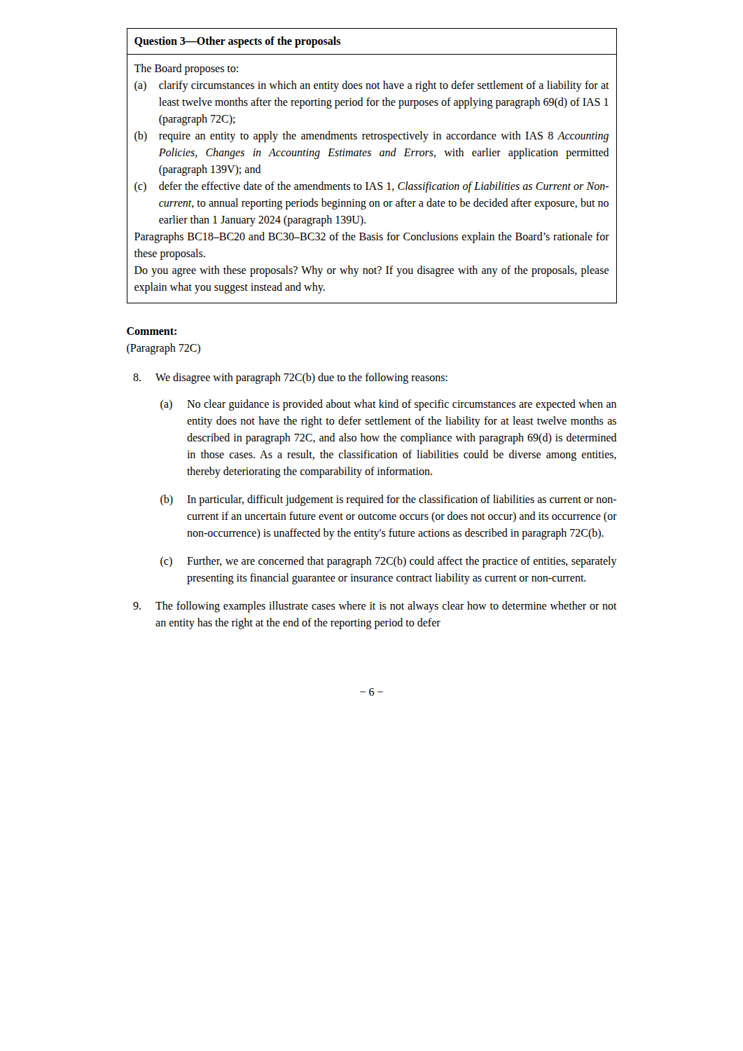Question 3—Other aspects of the proposals
The Board proposes to:
(a) clarify circumstances in which an entity does not have a right to defer settlement of a liability for at least twelve months after the reporting period for the purposes of applying paragraph 69(d) of IAS 1 (paragraph 72C);
(b) require an entity to apply the amendments retrospectively in accordance with IAS 8 Accounting Policies, Changes in Accounting Estimates and Errors, with earlier application permitted (paragraph 139V); and
(c) defer the effective date of the amendments to IAS 1, Classification of Liabilities as Current or Non-current, to annual reporting periods beginning on or after a date to be decided after exposure, but no earlier than 1 January 2024 (paragraph 139U).
Paragraphs BC18–BC20 and BC30–BC32 of the Basis for Conclusions explain the Board’s rationale for these proposals.
Do you agree with these proposals? Why or why not? If you disagree with any of the proposals, please explain what you suggest instead and why.
Comment:
(Paragraph 72C)
We disagree with paragraph 72C(b) due to the following reasons:
No clear guidance is provided about what kind of specific circumstances are expected when an entity does not have the right to defer settlement of the liability for at least twelve months as described in paragraph 72C, and also how the compliance with paragraph 69(d) is determined in those cases. As a result, the classification of liabilities could be diverse among entities, thereby deteriorating the comparability of information.
In particular, difficult judgement is required for the classification of liabilities as current or non-current if an uncertain future event or outcome occurs (or does not occur) and its occurrence (or non-occurrence) is unaffected by the entity's future actions as described in paragraph 72C(b).
Further, we are concerned that paragraph 72C(b) could affect the practice of entities, separately presenting its financial guarantee or insurance contract liability as current or non-current.
The following examples illustrate cases where it is not always clear how to determine whether or not an entity has the right at the end of the reporting period to defer
− 6 −